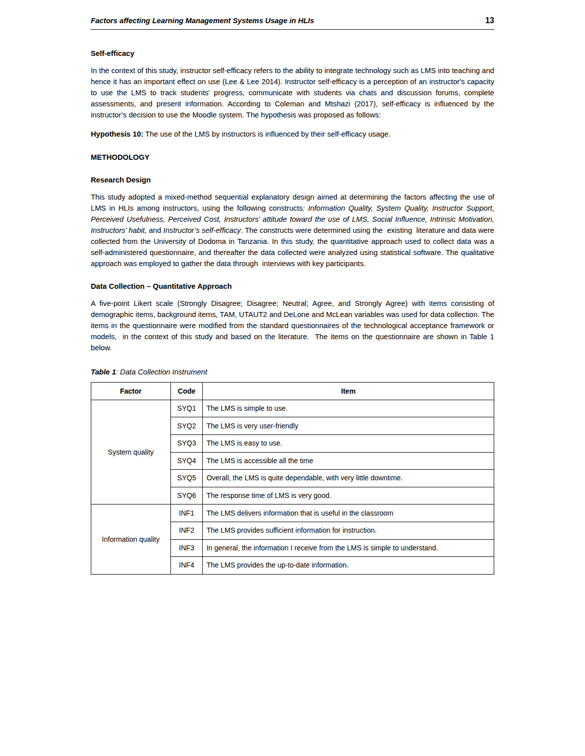Factors affecting Learning Management Systems Usage in HLIs 13
Self-efficacy
In the context of this study, instructor self-efficacy refers to the ability to integrate technology such as LMS into teaching and hence it has an important effect on use (Lee & Lee 2014). Instructor self-efficacy is a perception of an instructor's capacity to use the LMS to track students' progress, communicate with students via chats and discussion forums, complete assessments, and present information. According to Coleman and Mtshazi (2017), self-efficacy is influenced by the instructor’s decision to use the Moodle system. The hypothesis was proposed as follows:
Hypothesis 10: The use of the LMS by instructors is influenced by their self-efficacy usage.
METHODOLOGY
Research Design
This study adopted a mixed-method sequential explanatory design aimed at determining the factors affecting the use of LMS in HLIs among instructors, using the following constructs: Information Quality, System Quality, Instructor Support, Perceived Usefulness, Perceived Cost, Instructors’ attitude toward the use of LMS, Social Influence, Intrinsic Motivation, Instructors’ habit, and Instructor’s self-efficacy. The constructs were determined using the existing literature and data were collected from the University of Dodoma in Tanzania. In this study, the quantitative approach used to collect data was a self-administered questionnaire, and thereafter the data collected were analyzed using statistical software. The qualitative approach was employed to gather the data through interviews with key participants.
Data Collection – Quantitative Approach
A five-point Likert scale (Strongly Disagree; Disagree; Neutral; Agree, and Strongly Agree) with items consisting of demographic items, background items, TAM, UTAUT2 and DeLone and McLean variables was used for data collection. The items in the questionnaire were modified from the standard questionnaires of the technological acceptance framework or models, in the context of this study and based on the literature. The items on the questionnaire are shown in Table 1 below.
Table 1: Data Collection Instrument
| Factor | Code | Item |
| --- | --- | --- |
| System quality | SYQ1 | The LMS is simple to use. |
| SYQ2 | The LMS is very user-friendly |
| SYQ3 | The LMS is easy to use. |
| SYQ4 | The LMS is accessible all the time |
| SYQ5 | Overall, the LMS is quite dependable, with very little downtime. |
| SYQ6 | The response time of LMS is very good. |
| Information quality | INF1 | The LMS delivers information that is useful in the classroom |
| INF2 | The LMS provides sufficient information for instruction. |
| INF3 | In general, the information I receive from the LMS is simple to understand. |
| INF4 | The LMS provides the up-to-date information. |